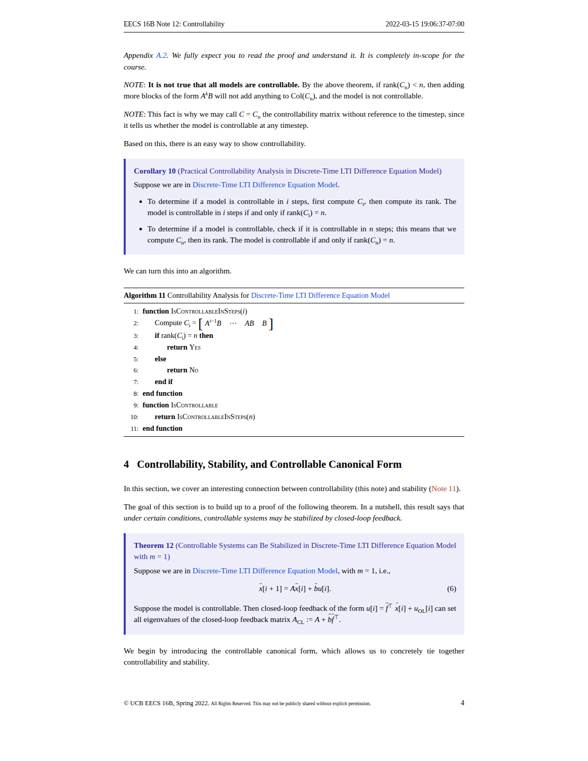EECS 16B Note 12: Controllability
2022-03-15 19:06:37-07:00
Appendix A.2. We fully expect you to read the proof and understand it. It is completely in-scope for the course.
NOTE: It is not true that all models are controllable. By the above theorem, if rank(Cn) < n, then adding more blocks of the form AkB will not add anything to Col(Cn), and the model is not controllable.
NOTE: This fact is why we may call C = Cn the controllability matrix without reference to the timestep, since it tells us whether the model is controllable at any timestep.
Based on this, there is an easy way to show controllability.
Corollary 10 (Practical Controllability Analysis in Discrete-Time LTI Difference Equation Model)
Suppose we are in Discrete-Time LTI Difference Equation Model.
To determine if a model is controllable in i steps, first compute Ci, then compute its rank. The model is controllable in i steps if and only if rank(Ci) = n.
To determine if a model is controllable, check if it is controllable in n steps; this means that we compute Cn, then its rank. The model is controllable if and only if rank(Cn) = n.
We can turn this into an algorithm.
Algorithm 11 Controllability Analysis for Discrete-Time LTI Difference Equation Model
| 1: | function IsControllableInSteps ( i ) |
| 2: | Compute C i = [ A i −1 B ··· AB B ] |
| 3: | if rank( C i ) = n then |
| 4: | return Yes |
| 5: | else |
| 6: | return No |
| 7: | end if |
| 8: | end function |
| 9: | function IsControllable |
| 10: | return IsControllableInSteps ( n ) |
| 11: | end function |
4 Controllability, Stability, and Controllable Canonical Form
In this section, we cover an interesting connection between controllability (this note) and stability (Note 11).
The goal of this section is to build up to a proof of the following theorem. In a nutshell, this result says that under certain conditions, controllable systems may be stabilized by closed-loop feedback.
Theorem 12 (Controllable Systems can Be Stabilized in Discrete-Time LTI Difference Equation Model with m = 1)
Suppose we are in Discrete-Time LTI Difference Equation Model, with m = 1, i.e.,
x[i + 1] = Ax[i] + bu[i].
(6)
Suppose the model is controllable. Then closed-loop feedback of the form u[i] = f⊤ x[i] + uOL[i] can set all eigenvalues of the closed-loop feedback matrix ACL := A + bf⊤.
We begin by introducing the controllable canonical form, which allows us to concretely tie together controllability and stability.
© UCB EECS 16B, Spring 2022. All Rights Reserved. This may not be publicly shared without explicit permission.
4